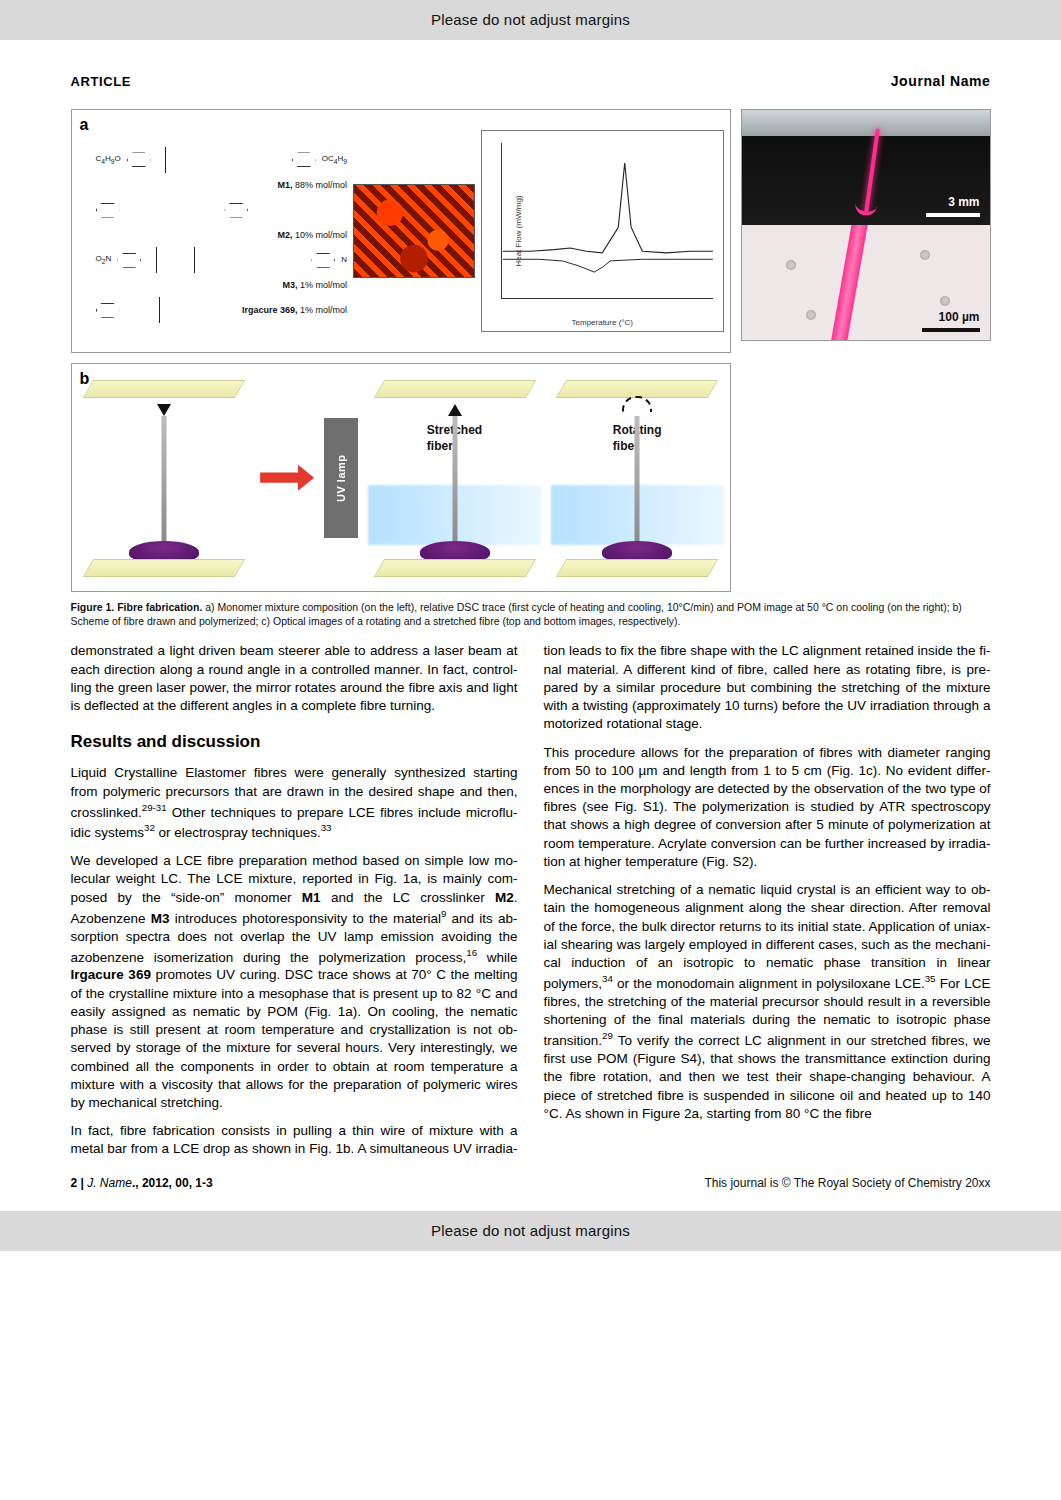Please do not adjust margins
ARTICLE
Journal Name
a
C4H9O OC4H9
M1, 88% mol/mol
M2, 10% mol/mol
O2N N
M3, 1% mol/mol
Irgacure 369, 1% mol/mol
Heat Flow (mW/mg)
Temperature (°C)
c
3 mm
100 µm
b
UV lamp
Stretched
fiber
Rotating
fiber
Figure 1. Fibre fabrication. a) Monomer mixture composition (on the left), relative DSC trace (first cycle of heating and cooling, 10°C/min) and POM image at 50 °C on cooling (on the right); b) Scheme of fibre drawn and polymerized; c) Optical images of a rotating and a stretched fibre (top and bottom images, respectively).
demonstrated a light driven beam steerer able to address a laser beam at each direction along a round angle in a controlled manner. In fact, controlling the green laser power, the mirror rotates around the fibre axis and light is deflected at the different angles in a complete fibre turning.
Results and discussion
Liquid Crystalline Elastomer fibres were generally synthesized starting from polymeric precursors that are drawn in the desired shape and then, crosslinked.29-31 Other techniques to prepare LCE fibres include microfluidic systems32 or electrospray techniques.33
We developed a LCE fibre preparation method based on simple low molecular weight LC. The LCE mixture, reported in Fig. 1a, is mainly composed by the “side-on” monomer M1 and the LC crosslinker M2. Azobenzene M3 introduces photoresponsivity to the material9 and its absorption spectra does not overlap the UV lamp emission avoiding the azobenzene isomerization during the polymerization process,16 while Irgacure 369 promotes UV curing. DSC trace shows at 70° C the melting of the crystalline mixture into a mesophase that is present up to 82 °C and easily assigned as nematic by POM (Fig. 1a). On cooling, the nematic phase is still present at room temperature and crystallization is not observed by storage of the mixture for several hours. Very interestingly, we combined all the components in order to obtain at room temperature a mixture with a viscosity that allows for the preparation of polymeric wires by mechanical stretching.
In fact, fibre fabrication consists in pulling a thin wire of mixture with a metal bar from a LCE drop as shown in Fig. 1b. A simultaneous UV irradiation leads to fix the fibre shape with the LC alignment retained inside the final material. A different kind of fibre, called here as rotating fibre, is prepared by a similar procedure but combining the stretching of the mixture with a twisting (approximately 10 turns) before the UV irradiation through a motorized rotational stage.
This procedure allows for the preparation of fibres with diameter ranging from 50 to 100 µm and length from 1 to 5 cm (Fig. 1c). No evident differences in the morphology are detected by the observation of the two type of fibres (see Fig. S1). The polymerization is studied by ATR spectroscopy that shows a high degree of conversion after 5 minute of polymerization at room temperature. Acrylate conversion can be further increased by irradiation at higher temperature (Fig. S2).
Mechanical stretching of a nematic liquid crystal is an efficient way to obtain the homogeneous alignment along the shear direction. After removal of the force, the bulk director returns to its initial state. Application of uniaxial shearing was largely employed in different cases, such as the mechanical induction of an isotropic to nematic phase transition in linear polymers,34 or the monodomain alignment in polysiloxane LCE.35 For LCE fibres, the stretching of the material precursor should result in a reversible shortening of the final materials during the nematic to isotropic phase transition.29 To verify the correct LC alignment in our stretched fibres, we first use POM (Figure S4), that shows the transmittance extinction during the fibre rotation, and then we test their shape-changing behaviour. A piece of stretched fibre is suspended in silicone oil and heated up to 140 °C. As shown in Figure 2a, starting from 80 °C the fibre
2 | J. Name., 2012, 00, 1-3
This journal is © The Royal Society of Chemistry 20xx
Please do not adjust margins